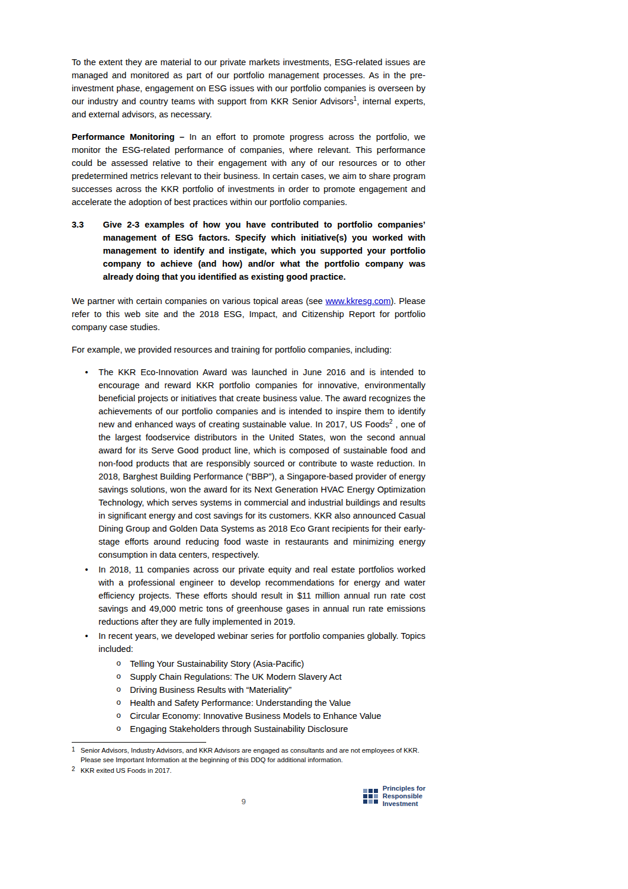To the extent they are material to our private markets investments, ESG-related issues are managed and monitored as part of our portfolio management processes. As in the pre-investment phase, engagement on ESG issues with our portfolio companies is overseen by our industry and country teams with support from KKR Senior Advisors1, internal experts, and external advisors, as necessary.
Performance Monitoring – In an effort to promote progress across the portfolio, we monitor the ESG-related performance of companies, where relevant. This performance could be assessed relative to their engagement with any of our resources or to other predetermined metrics relevant to their business. In certain cases, we aim to share program successes across the KKR portfolio of investments in order to promote engagement and accelerate the adoption of best practices within our portfolio companies.
3.3 Give 2-3 examples of how you have contributed to portfolio companies’ management of ESG factors. Specify which initiative(s) you worked with management to identify and instigate, which you supported your portfolio company to achieve (and how) and/or what the portfolio company was already doing that you identified as existing good practice.
We partner with certain companies on various topical areas (see www.kkresg.com). Please refer to this web site and the 2018 ESG, Impact, and Citizenship Report for portfolio company case studies.
For example, we provided resources and training for portfolio companies, including:
The KKR Eco-Innovation Award was launched in June 2016 and is intended to encourage and reward KKR portfolio companies for innovative, environmentally beneficial projects or initiatives that create business value. The award recognizes the achievements of our portfolio companies and is intended to inspire them to identify new and enhanced ways of creating sustainable value. In 2017, US Foods2 , one of the largest foodservice distributors in the United States, won the second annual award for its Serve Good product line, which is composed of sustainable food and non-food products that are responsibly sourced or contribute to waste reduction. In 2018, Barghest Building Performance (“BBP”), a Singapore-based provider of energy savings solutions, won the award for its Next Generation HVAC Energy Optimization Technology, which serves systems in commercial and industrial buildings and results in significant energy and cost savings for its customers. KKR also announced Casual Dining Group and Golden Data Systems as 2018 Eco Grant recipients for their early-stage efforts around reducing food waste in restaurants and minimizing energy consumption in data centers, respectively.
In 2018, 11 companies across our private equity and real estate portfolios worked with a professional engineer to develop recommendations for energy and water efficiency projects. These efforts should result in $11 million annual run rate cost savings and 49,000 metric tons of greenhouse gases in annual run rate emissions reductions after they are fully implemented in 2019.
In recent years, we developed webinar series for portfolio companies globally. Topics included:
Telling Your Sustainability Story (Asia-Pacific)
Supply Chain Regulations: The UK Modern Slavery Act
Driving Business Results with “Materiality”
Health and Safety Performance: Understanding the Value
Circular Economy: Innovative Business Models to Enhance Value
Engaging Stakeholders through Sustainability Disclosure
1 Senior Advisors, Industry Advisors, and KKR Advisors are engaged as consultants and are not employees of KKR. Please see Important Information at the beginning of this DDQ for additional information.
2 KKR exited US Foods in 2017.
9
Principles for Responsible Investment